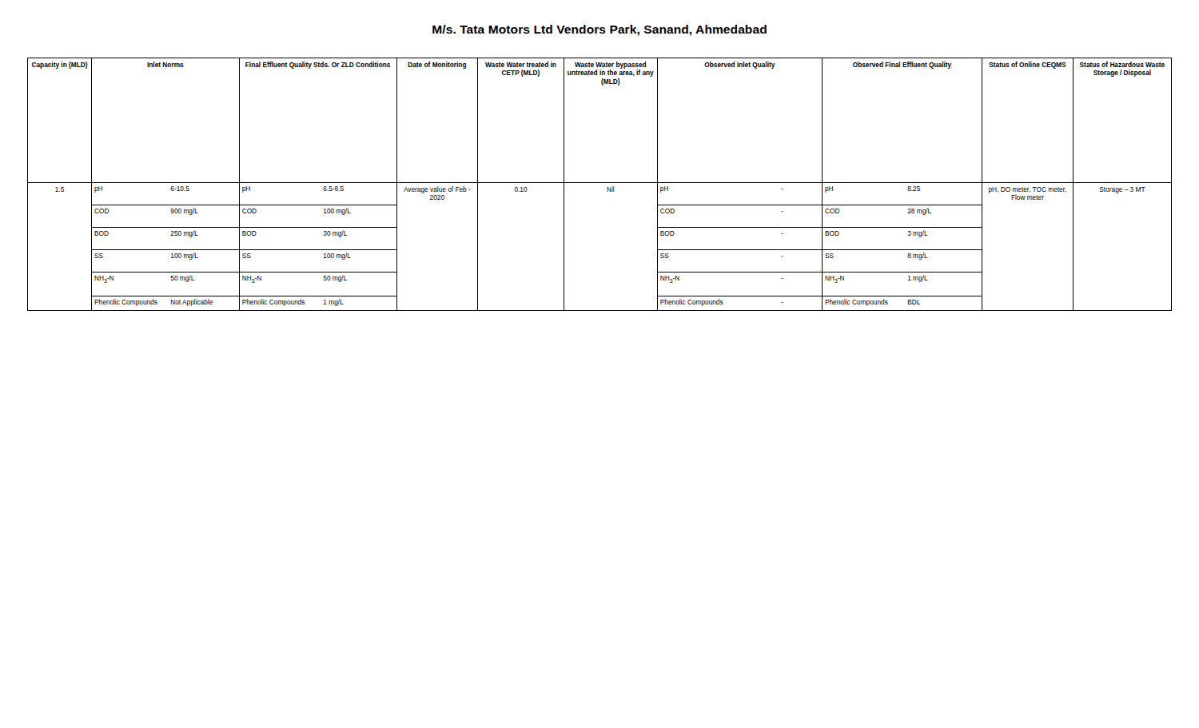M/s. Tata Motors Ltd Vendors Park, Sanand, Ahmedabad
| Capacity in (MLD) | Inlet Norms | Final Effluent Quality Stds. Or ZLD Conditions | Date of Monitoring | Waste Water treated in CETP (MLD) | Waste Water bypassed untreated in the area, if any (MLD) | Observed Inlet Quality | Observed Final Effluent Quality | Status of Online CEQMS | Status of Hazardous Waste Storage / Disposal |
| --- | --- | --- | --- | --- | --- | --- | --- | --- | --- |
| 1.5 | / pH / 6-10.5 / / COD / 900 mg/L / / BOD / 250 mg/L / / SS / 100 mg/L / / NH 3 -N / 50 mg/L / / Phenolic Compounds / Not Applicable / | / pH / 6.5-8.5 / / COD / 100 mg/L / / BOD / 30 mg/L / / SS / 100 mg/L / / NH 3 -N / 50 mg/L / / Phenolic Compounds / 1 mg/L / | Average value of Feb - 2020 | 0.10 | Nil | / pH / - / / COD / - / / BOD / - / / SS / - / / NH 3 -N / - / / Phenolic Compounds / - / | / pH / 8.25 / / COD / 28 mg/L / / BOD / 3 mg/L / / SS / 8 mg/L / / NH 3 -N / 1 mg/L / / Phenolic Compounds / BDL / | pH, DO meter, TOC meter, Flow meter | Storage – 3 MT |